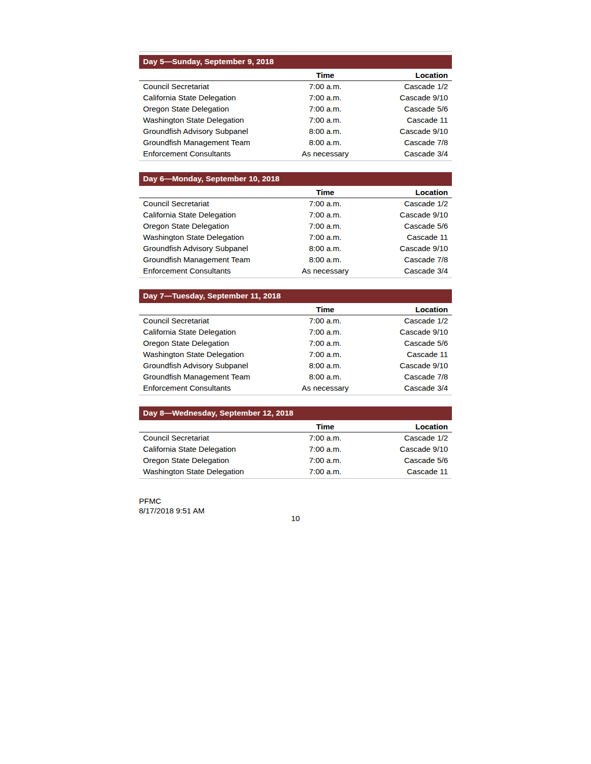Day 5—Sunday, September 9, 2018
| | Time | Location |
| --- | --- | --- |
| Council Secretariat | 7:00 a.m. | Cascade 1/2 |
| California State Delegation | 7:00 a.m. | Cascade 9/10 |
| Oregon State Delegation | 7:00 a.m. | Cascade 5/6 |
| Washington State Delegation | 7:00 a.m. | Cascade 11 |
| Groundfish Advisory Subpanel | 8:00 a.m. | Cascade 9/10 |
| Groundfish Management Team | 8:00 a.m. | Cascade 7/8 |
| Enforcement Consultants | As necessary | Cascade 3/4 |
Day 6—Monday, September 10, 2018
| | Time | Location |
| --- | --- | --- |
| Council Secretariat | 7:00 a.m. | Cascade 1/2 |
| California State Delegation | 7:00 a.m. | Cascade 9/10 |
| Oregon State Delegation | 7:00 a.m. | Cascade 5/6 |
| Washington State Delegation | 7:00 a.m. | Cascade 11 |
| Groundfish Advisory Subpanel | 8:00 a.m. | Cascade 9/10 |
| Groundfish Management Team | 8:00 a.m. | Cascade 7/8 |
| Enforcement Consultants | As necessary | Cascade 3/4 |
Day 7—Tuesday, September 11, 2018
| | Time | Location |
| --- | --- | --- |
| Council Secretariat | 7:00 a.m. | Cascade 1/2 |
| California State Delegation | 7:00 a.m. | Cascade 9/10 |
| Oregon State Delegation | 7:00 a.m. | Cascade 5/6 |
| Washington State Delegation | 7:00 a.m. | Cascade 11 |
| Groundfish Advisory Subpanel | 8:00 a.m. | Cascade 9/10 |
| Groundfish Management Team | 8:00 a.m. | Cascade 7/8 |
| Enforcement Consultants | As necessary | Cascade 3/4 |
Day 8—Wednesday, September 12, 2018
| | Time | Location |
| --- | --- | --- |
| Council Secretariat | 7:00 a.m. | Cascade 1/2 |
| California State Delegation | 7:00 a.m. | Cascade 9/10 |
| Oregon State Delegation | 7:00 a.m. | Cascade 5/6 |
| Washington State Delegation | 7:00 a.m. | Cascade 11 |
PFMC
8/17/2018 9:51 AM
10